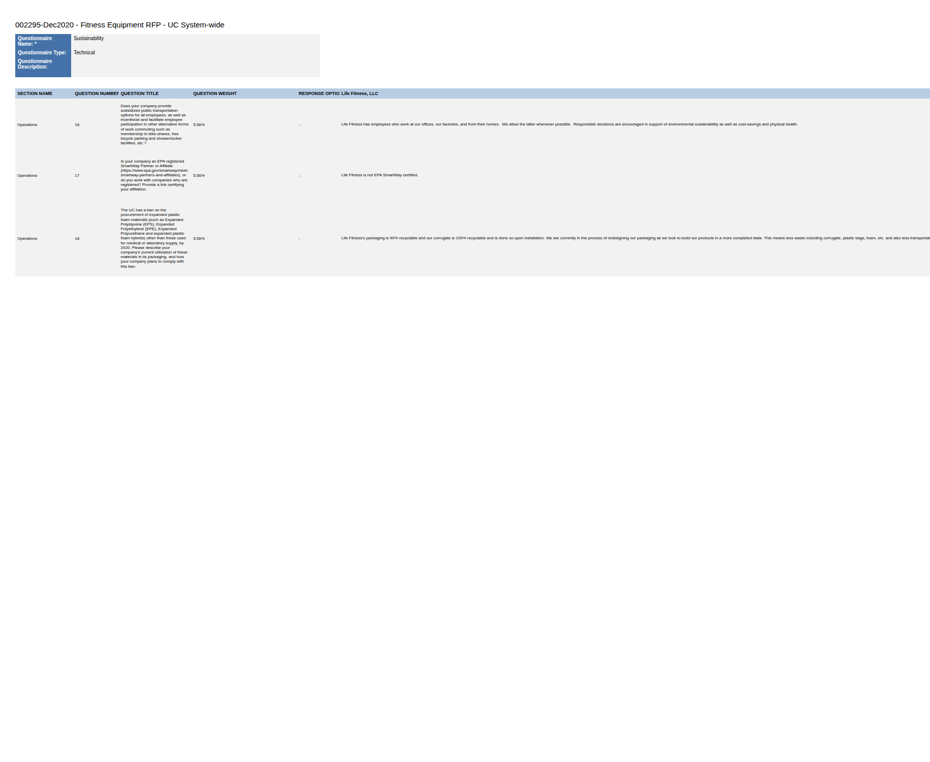002295-Dec2020 - Fitness Equipment RFP - UC System-wide
| Questionnaire Name: * | Sustainability |
| Questionnaire Type: | Technical |
| Questionnaire Description: | |
| SECTION NAME | QUESTION NUMBER | QUESTION TITLE | QUESTION WEIGHT | RESPONSE OPTION | Life Fitness, LLC |
| --- | --- | --- | --- | --- | --- |
| Operations | 16 | Does your company provide subsidized public transportation options for all employees, as well as incentivize and facilitate employee participation in other alternative forms of work commuting such as membership in bike-shares, free bicycle parking and shower/locker facilities, etc.? | 5.56% | - | Life Fitness has employees who work at our offices, our factories, and from their homes. We allow the latter whenever possible. Responsible decisions are encouraged in support of environmental sustainability as well as cost-savings and physical health. |
| Operations | 17 | Is your company an EPA registered SmartWay Partner or Affiliate (https://www.epa.gov/smartway/meet-smartway-partners-and-affiliates), or do you work with companies who are registered? Provide a link certifying your affiliation. | 5.56% | - | Life Fitness is not EPA SmartWay certified. |
| Operations | 18 | The UC has a ban on the procurement of expanded plastic foam materials (such as Expanded Polystyrene (EPS), Expanded Polyethylene (EPE), Expanded Polyurethane and expanded plastic foam hybrids) other than those used for medical or laboratory supply, by 2020. Please describe your company's current utilization of these materials in its packaging, and how your company plans to comply with this ban. | 5.56% | - | Life Fitness's packaging is 90% recyclable and our corrugate is 100% recyclable and is done so upon installation. We are currently in the process of redesigning our packaging as we look to build our products in a more completed state. This means less waste including corrugate, plastic bags, foam, etc. and also less transportation of materials. As noted above, another initiative in the packaging redesign effort is to develop reusable materials in support of sustainability. This program was launched earlier in 2020. |